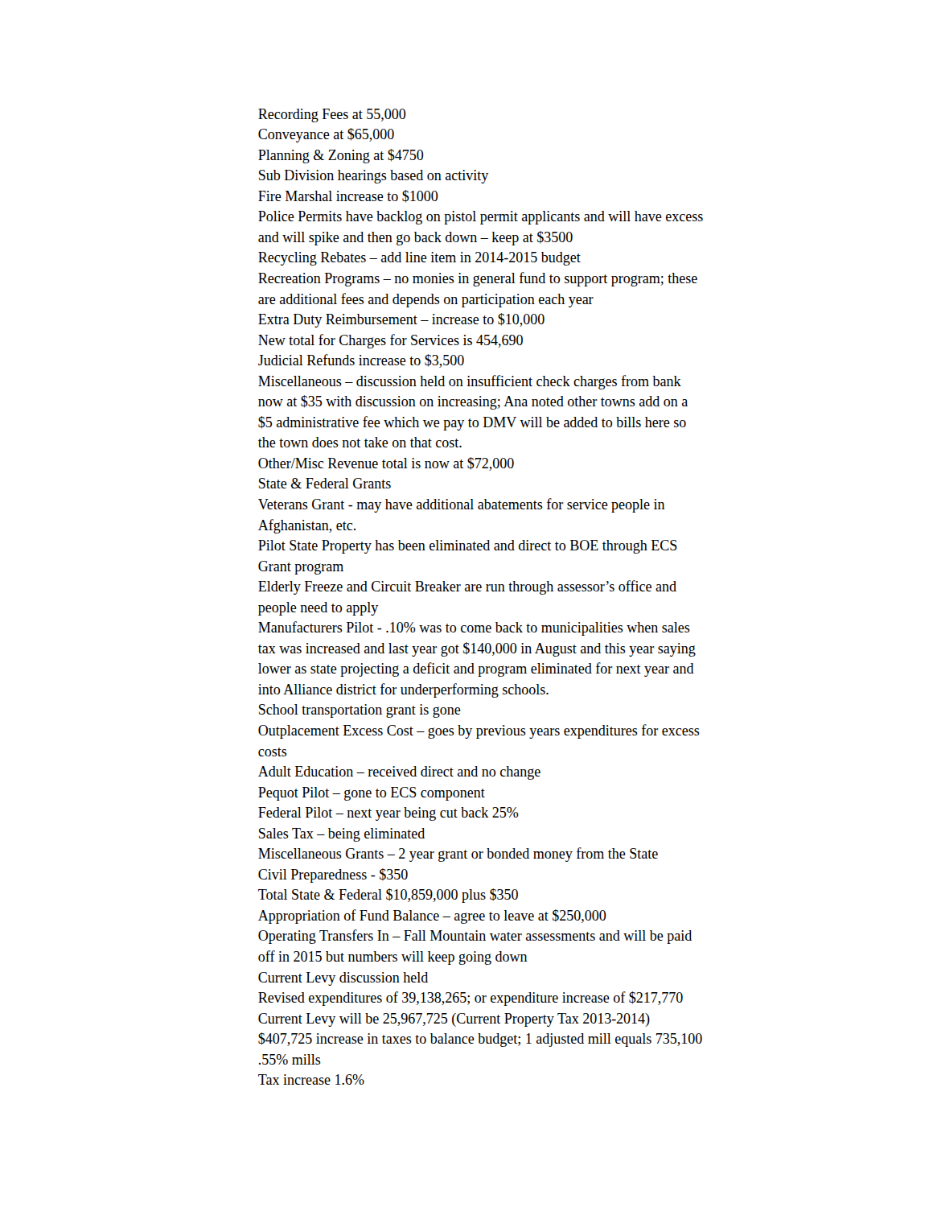Recording Fees at 55,000
Conveyance at $65,000
Planning & Zoning at $4750
Sub Division hearings based on activity
Fire Marshal increase to $1000
Police Permits have backlog on pistol permit applicants and will have excess and will spike and then go back down – keep at $3500
Recycling Rebates – add line item in 2014-2015 budget
Recreation Programs – no monies in general fund to support program; these are additional fees and depends on participation each year
Extra Duty Reimbursement – increase to $10,000
New total for Charges for Services is 454,690
Judicial Refunds increase to $3,500
Miscellaneous – discussion held on insufficient check charges from bank now at $35 with discussion on increasing; Ana noted other towns add on a $5 administrative fee which we pay to DMV will be added to bills here so the town does not take on that cost.
Other/Misc Revenue total is now at $72,000
State & Federal Grants
Veterans Grant - may have additional abatements for service people in Afghanistan, etc.
Pilot State Property has been eliminated and direct to BOE through ECS Grant program
Elderly Freeze and Circuit Breaker are run through assessor’s office and people need to apply
Manufacturers Pilot - .10% was to come back to municipalities when sales tax was increased and last year got $140,000 in August and this year saying lower as state projecting a deficit and program eliminated for next year and into Alliance district for underperforming schools.
School transportation grant is gone
Outplacement Excess Cost – goes by previous years expenditures for excess costs
Adult Education – received direct and no change
Pequot Pilot – gone to ECS component
Federal Pilot – next year being cut back 25%
Sales Tax – being eliminated
Miscellaneous Grants – 2 year grant or bonded money from the State
Civil Preparedness - $350
Total State & Federal $10,859,000 plus $350
Appropriation of Fund Balance – agree to leave at $250,000
Operating Transfers In – Fall Mountain water assessments and will be paid off in 2015 but numbers will keep going down
Current Levy discussion held
Revised expenditures of 39,138,265; or expenditure increase of $217,770
Current Levy will be 25,967,725 (Current Property Tax 2013-2014)
$407,725 increase in taxes to balance budget; 1 adjusted mill equals 735,100
.55% mills
Tax increase 1.6%